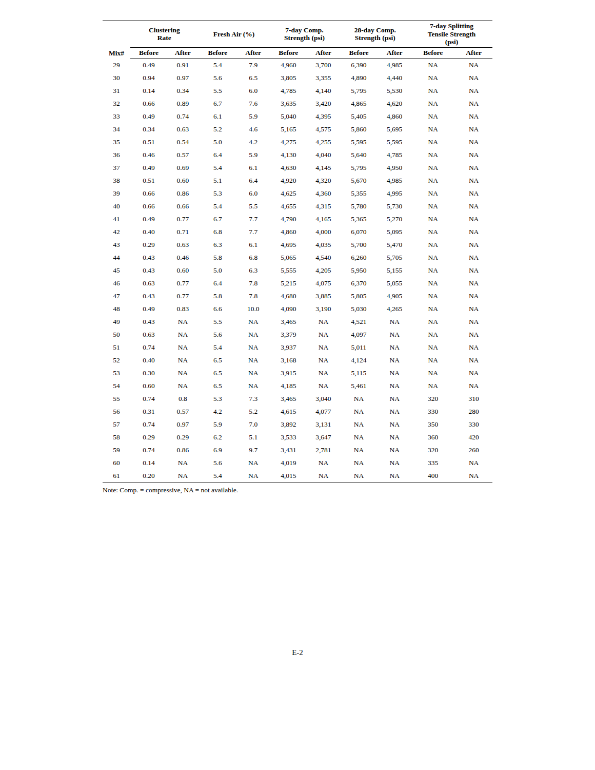| Mix# | Clustering Rate | Fresh Air (%) | 7-day Comp. Strength (psi) | 28-day Comp. Strength (psi) | 7-day Splitting Tensile Strength (psi) |
| --- | --- | --- | --- | --- | --- |
| Before | After | Before | After | Before | After | Before | After | Before | After |
| 29 | 0.49 | 0.91 | 5.4 | 7.9 | 4,960 | 3,700 | 6,390 | 4,985 | NA | NA |
| 30 | 0.94 | 0.97 | 5.6 | 6.5 | 3,805 | 3,355 | 4,890 | 4,440 | NA | NA |
| 31 | 0.14 | 0.34 | 5.5 | 6.0 | 4,785 | 4,140 | 5,795 | 5,530 | NA | NA |
| 32 | 0.66 | 0.89 | 6.7 | 7.6 | 3,635 | 3,420 | 4,865 | 4,620 | NA | NA |
| 33 | 0.49 | 0.74 | 6.1 | 5.9 | 5,040 | 4,395 | 5,405 | 4,860 | NA | NA |
| 34 | 0.34 | 0.63 | 5.2 | 4.6 | 5,165 | 4,575 | 5,860 | 5,695 | NA | NA |
| 35 | 0.51 | 0.54 | 5.0 | 4.2 | 4,275 | 4,255 | 5,595 | 5,595 | NA | NA |
| 36 | 0.46 | 0.57 | 6.4 | 5.9 | 4,130 | 4,040 | 5,640 | 4,785 | NA | NA |
| 37 | 0.49 | 0.69 | 5.4 | 6.1 | 4,630 | 4,145 | 5,795 | 4,950 | NA | NA |
| 38 | 0.51 | 0.60 | 5.1 | 6.4 | 4,920 | 4,320 | 5,670 | 4,985 | NA | NA |
| 39 | 0.66 | 0.86 | 5.3 | 6.0 | 4,625 | 4,360 | 5,355 | 4,995 | NA | NA |
| 40 | 0.66 | 0.66 | 5.4 | 5.5 | 4,655 | 4,315 | 5,780 | 5,730 | NA | NA |
| 41 | 0.49 | 0.77 | 6.7 | 7.7 | 4,790 | 4,165 | 5,365 | 5,270 | NA | NA |
| 42 | 0.40 | 0.71 | 6.8 | 7.7 | 4,860 | 4,000 | 6,070 | 5,095 | NA | NA |
| 43 | 0.29 | 0.63 | 6.3 | 6.1 | 4,695 | 4,035 | 5,700 | 5,470 | NA | NA |
| 44 | 0.43 | 0.46 | 5.8 | 6.8 | 5,065 | 4,540 | 6,260 | 5,705 | NA | NA |
| 45 | 0.43 | 0.60 | 5.0 | 6.3 | 5,555 | 4,205 | 5,950 | 5,155 | NA | NA |
| 46 | 0.63 | 0.77 | 6.4 | 7.8 | 5,215 | 4,075 | 6,370 | 5,055 | NA | NA |
| 47 | 0.43 | 0.77 | 5.8 | 7.8 | 4,680 | 3,885 | 5,805 | 4,905 | NA | NA |
| 48 | 0.49 | 0.83 | 6.6 | 10.0 | 4,090 | 3,190 | 5,030 | 4,265 | NA | NA |
| 49 | 0.43 | NA | 5.5 | NA | 3,465 | NA | 4,521 | NA | NA | NA |
| 50 | 0.63 | NA | 5.6 | NA | 3,379 | NA | 4,097 | NA | NA | NA |
| 51 | 0.74 | NA | 5.4 | NA | 3,937 | NA | 5,011 | NA | NA | NA |
| 52 | 0.40 | NA | 6.5 | NA | 3,168 | NA | 4,124 | NA | NA | NA |
| 53 | 0.30 | NA | 6.5 | NA | 3,915 | NA | 5,115 | NA | NA | NA |
| 54 | 0.60 | NA | 6.5 | NA | 4,185 | NA | 5,461 | NA | NA | NA |
| 55 | 0.74 | 0.8 | 5.3 | 7.3 | 3,465 | 3,040 | NA | NA | 320 | 310 |
| 56 | 0.31 | 0.57 | 4.2 | 5.2 | 4,615 | 4,077 | NA | NA | 330 | 280 |
| 57 | 0.74 | 0.97 | 5.9 | 7.0 | 3,892 | 3,131 | NA | NA | 350 | 330 |
| 58 | 0.29 | 0.29 | 6.2 | 5.1 | 3,533 | 3,647 | NA | NA | 360 | 420 |
| 59 | 0.74 | 0.86 | 6.9 | 9.7 | 3,431 | 2,781 | NA | NA | 320 | 260 |
| 60 | 0.14 | NA | 5.6 | NA | 4,019 | NA | NA | NA | 335 | NA |
| 61 | 0.20 | NA | 5.4 | NA | 4,015 | NA | NA | NA | 400 | NA |
Note: Comp. = compressive, NA = not available.
E-2